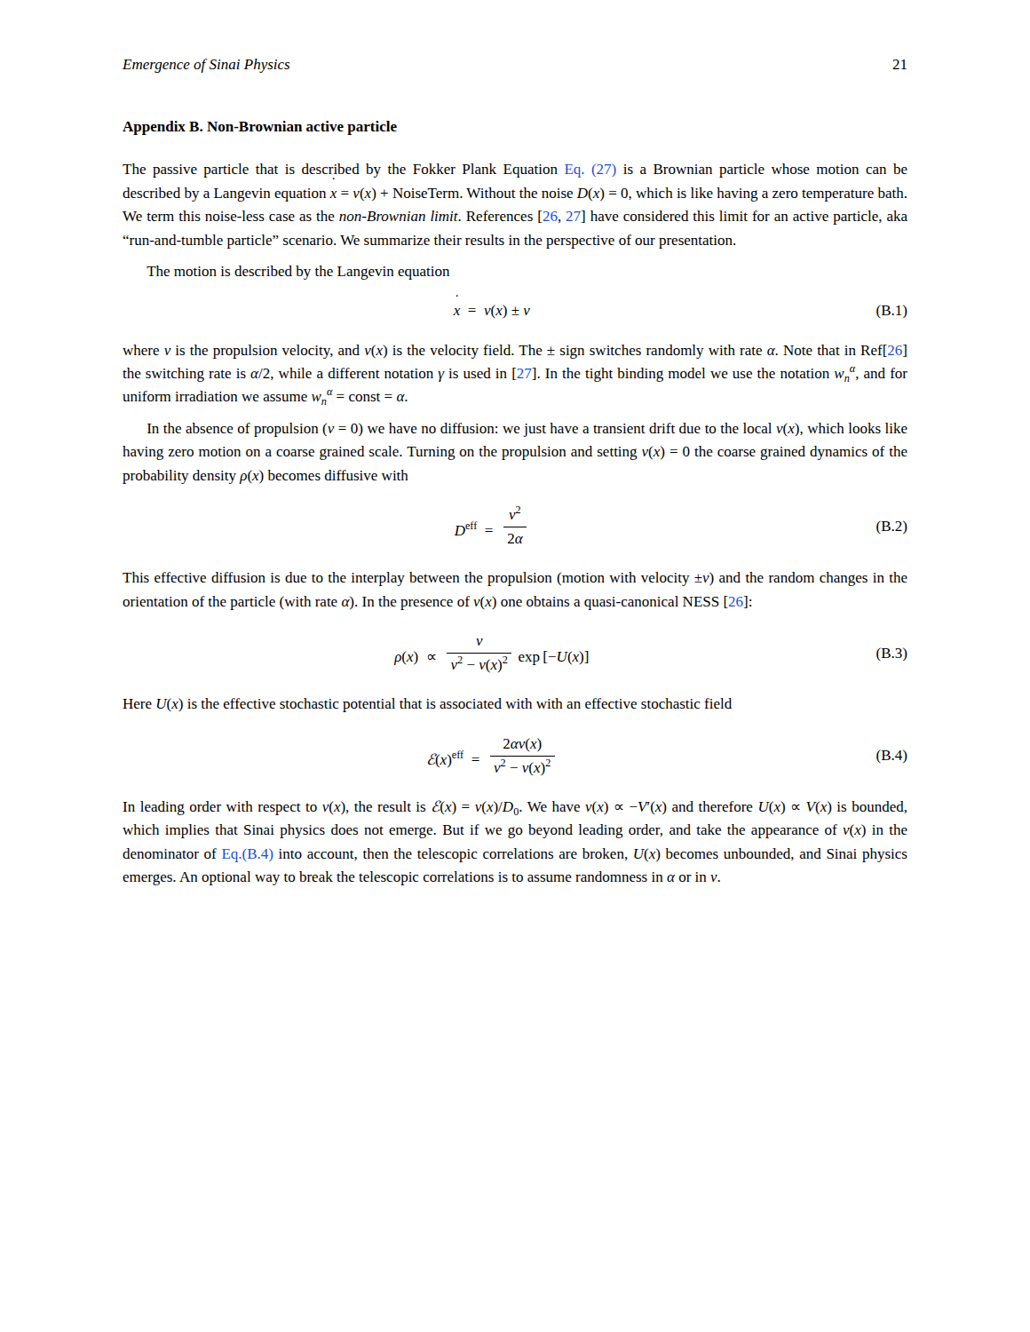Emergence of Sinai Physics 21
Appendix B. Non-Brownian active particle
The passive particle that is described by the Fokker Plank Equation Eq. (27) is a Brownian particle whose motion can be described by a Langevin equation x = v(x) + NoiseTerm. Without the noise D(x) = 0, which is like having a zero temperature bath. We term this noise-less case as the non-Brownian limit. References [26, 27] have considered this limit for an active particle, aka “run-and-tumble particle” scenario. We summarize their results in the perspective of our presentation.
The motion is described by the Langevin equation
x = v(x) ± ν
(B.1)
where ν is the propulsion velocity, and v(x) is the velocity field. The ± sign switches randomly with rate α. Note that in Ref[26] the switching rate is α/2, while a different notation γ is used in [27]. In the tight binding model we use the notation wnα, and for uniform irradiation we assume wnα = const = α.
In the absence of propulsion (ν = 0) we have no diffusion: we just have a transient drift due to the local v(x), which looks like having zero motion on a coarse grained scale. Turning on the propulsion and setting v(x) = 0 the coarse grained dynamics of the probability density ρ(x) becomes diffusive with
Deff = ν22α
(B.2)
This effective diffusion is due to the interplay between the propulsion (motion with velocity ±ν) and the random changes in the orientation of the particle (with rate α). In the presence of v(x) one obtains a quasi-canonical NESS [26]:
ρ(x) ∝ νν2 − v(x)2 exp [−U(x)]
(B.3)
Here U(x) is the effective stochastic potential that is associated with with an effective stochastic field
ℰ(x)eff = 2αv(x) ν2 − v(x)2
(B.4)
In leading order with respect to v(x), the result is ℰ(x) = v(x)/D0. We have v(x) ∝ −V′(x) and therefore U(x) ∝ V(x) is bounded, which implies that Sinai physics does not emerge. But if we go beyond leading order, and take the appearance of v(x) in the denominator of Eq.(B.4) into account, then the telescopic correlations are broken, U(x) becomes unbounded, and Sinai physics emerges. An optional way to break the telescopic correlations is to assume randomness in α or in ν.